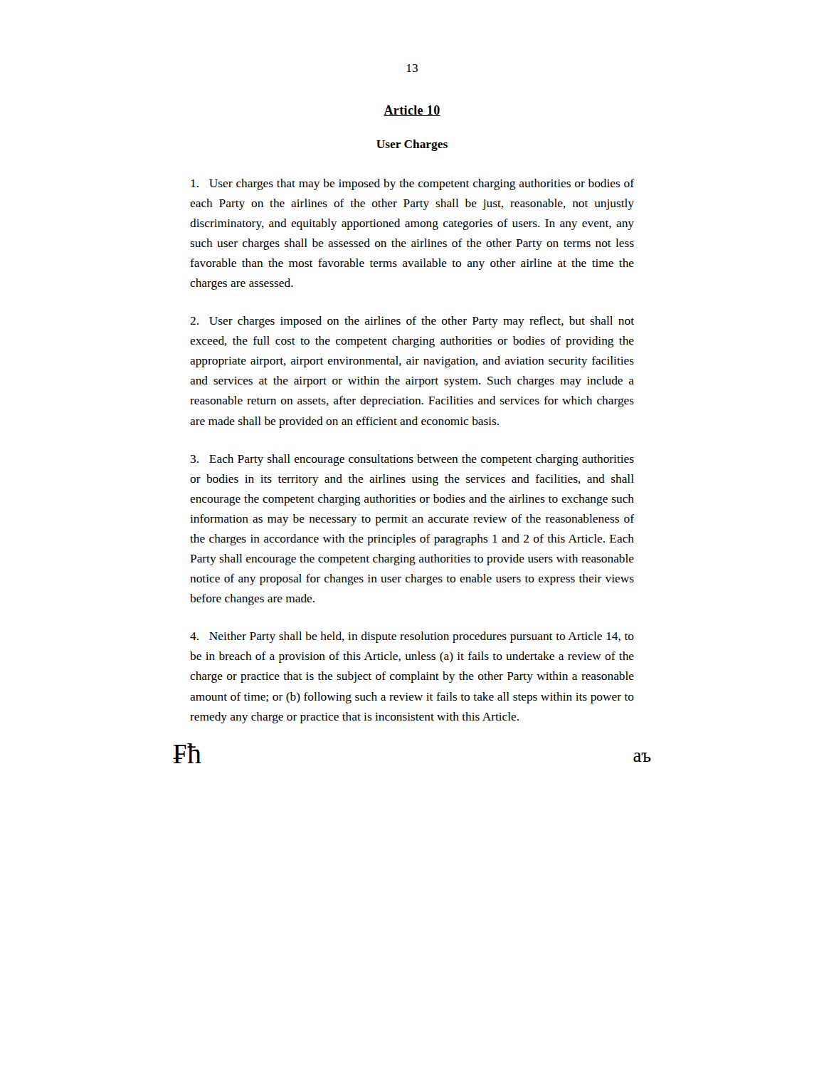13
Article 10
User Charges
1. User charges that may be imposed by the competent charging authorities or bodies of each Party on the airlines of the other Party shall be just, reasonable, not unjustly discriminatory, and equitably apportioned among categories of users. In any event, any such user charges shall be assessed on the airlines of the other Party on terms not less favorable than the most favorable terms available to any other airline at the time the charges are assessed.
2. User charges imposed on the airlines of the other Party may reflect, but shall not exceed, the full cost to the competent charging authorities or bodies of providing the appropriate airport, airport environmental, air navigation, and aviation security facilities and services at the airport or within the airport system. Such charges may include a reasonable return on assets, after depreciation. Facilities and services for which charges are made shall be provided on an efficient and economic basis.
3. Each Party shall encourage consultations between the competent charging authorities or bodies in its territory and the airlines using the services and facilities, and shall encourage the competent charging authorities or bodies and the airlines to exchange such information as may be necessary to permit an accurate review of the reasonableness of the charges in accordance with the principles of paragraphs 1 and 2 of this Article. Each Party shall encourage the competent charging authorities to provide users with reasonable notice of any proposal for changes in user charges to enable users to express their views before changes are made.
4. Neither Party shall be held, in dispute resolution procedures pursuant to Article 14, to be in breach of a provision of this Article, unless (a) it fails to undertake a review of the charge or practice that is the subject of complaint by the other Party within a reasonable amount of time; or (b) following such a review it fails to take all steps within its power to remedy any charge or practice that is inconsistent with this Article.
₣ħ
аъ